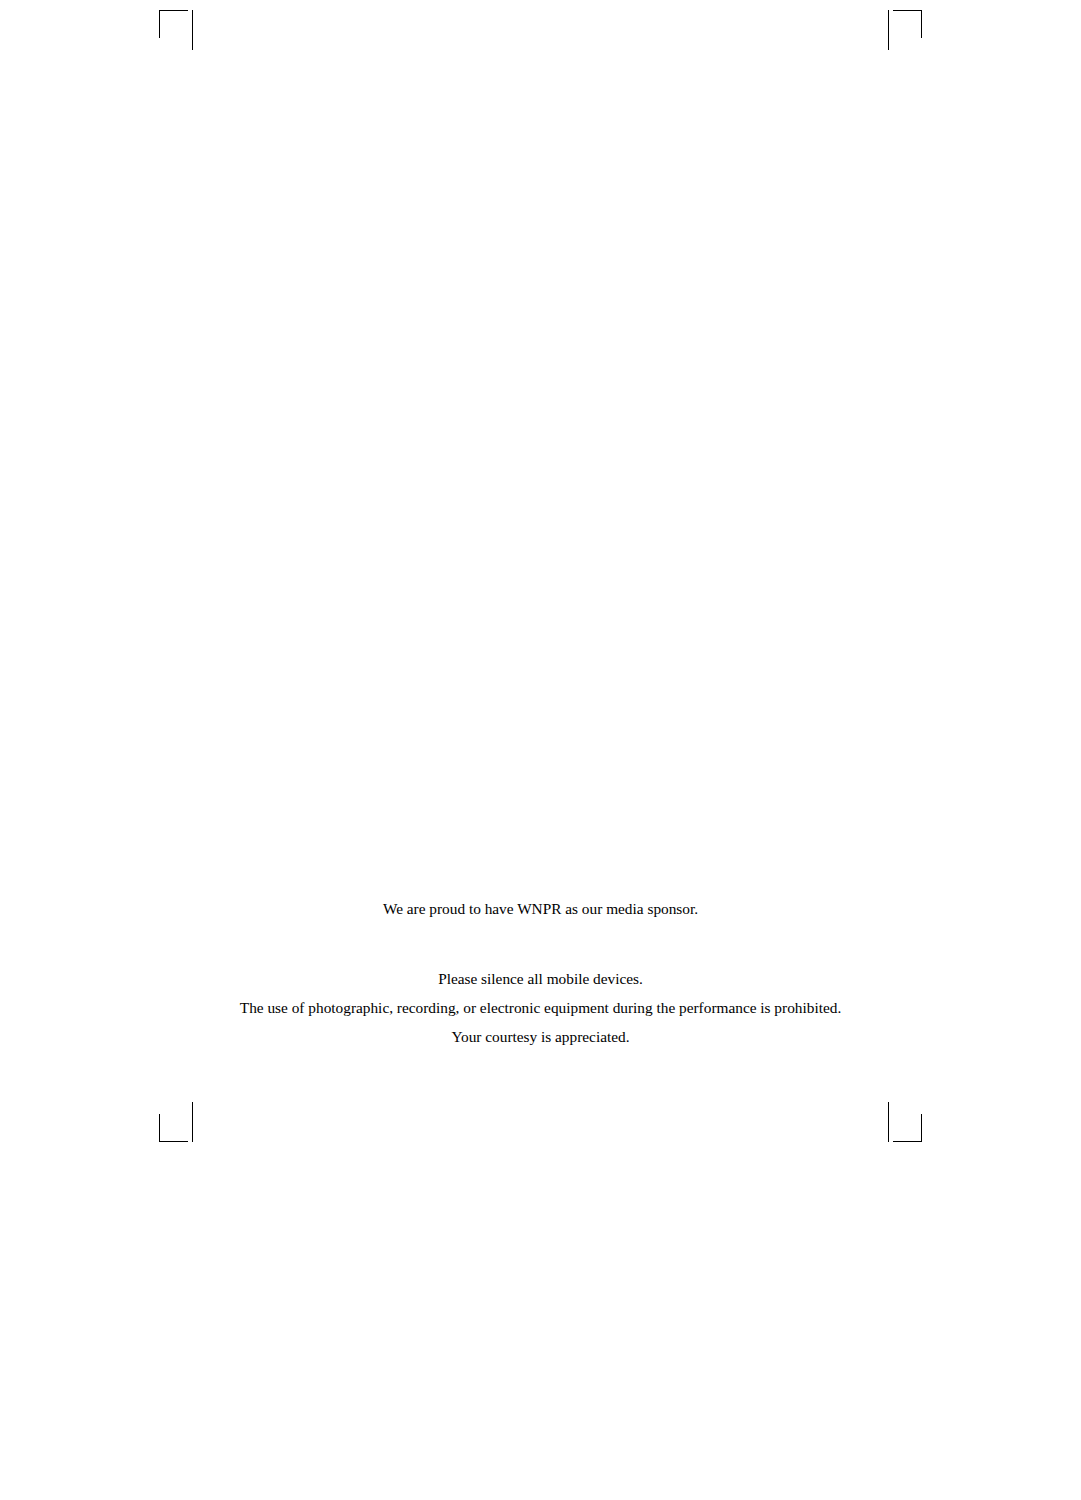We are proud to have WNPR as our media sponsor.
Please silence all mobile devices.
The use of photographic, recording, or electronic equipment during the performance is prohibited.
Your courtesy is appreciated.